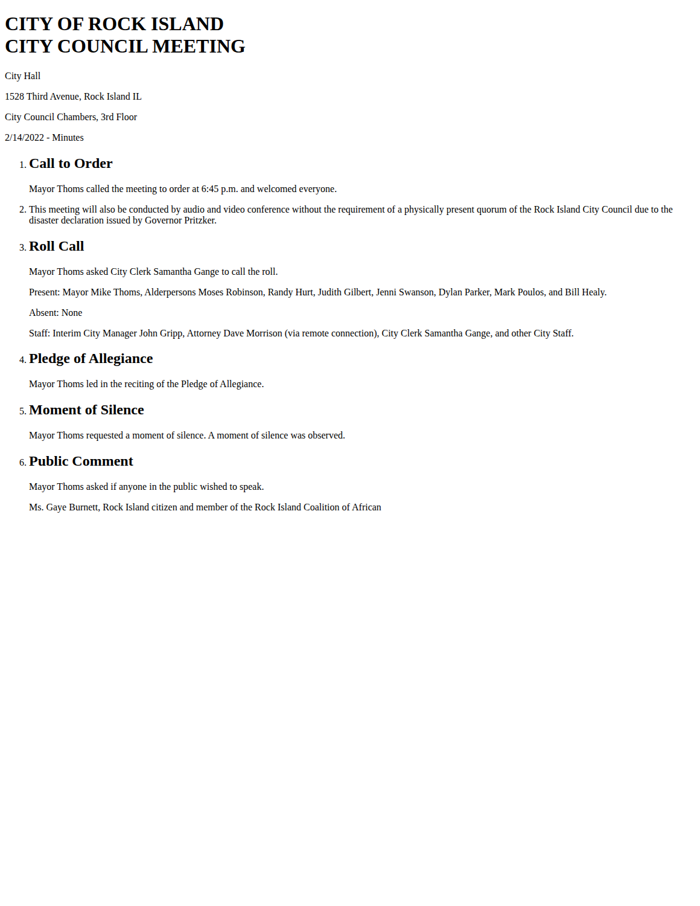CITY OF ROCK ISLAND
CITY COUNCIL MEETING
City Hall
1528 Third Avenue, Rock Island IL
City Council Chambers, 3rd Floor
2/14/2022 - Minutes
Call to Order
Mayor Thoms called the meeting to order at 6:45 p.m. and welcomed everyone.
This meeting will also be conducted by audio and video conference without the requirement of a physically present quorum of the Rock Island City Council due to the disaster declaration issued by Governor Pritzker.
Roll Call
Mayor Thoms asked City Clerk Samantha Gange to call the roll.
Present: Mayor Mike Thoms, Alderpersons Moses Robinson, Randy Hurt, Judith Gilbert, Jenni Swanson, Dylan Parker, Mark Poulos, and Bill Healy.
Absent: None
Staff: Interim City Manager John Gripp, Attorney Dave Morrison (via remote connection), City Clerk Samantha Gange, and other City Staff.
Pledge of Allegiance
Mayor Thoms led in the reciting of the Pledge of Allegiance.
Moment of Silence
Mayor Thoms requested a moment of silence. A moment of silence was observed.
Public Comment
Mayor Thoms asked if anyone in the public wished to speak.
Ms. Gaye Burnett, Rock Island citizen and member of the Rock Island Coalition of African